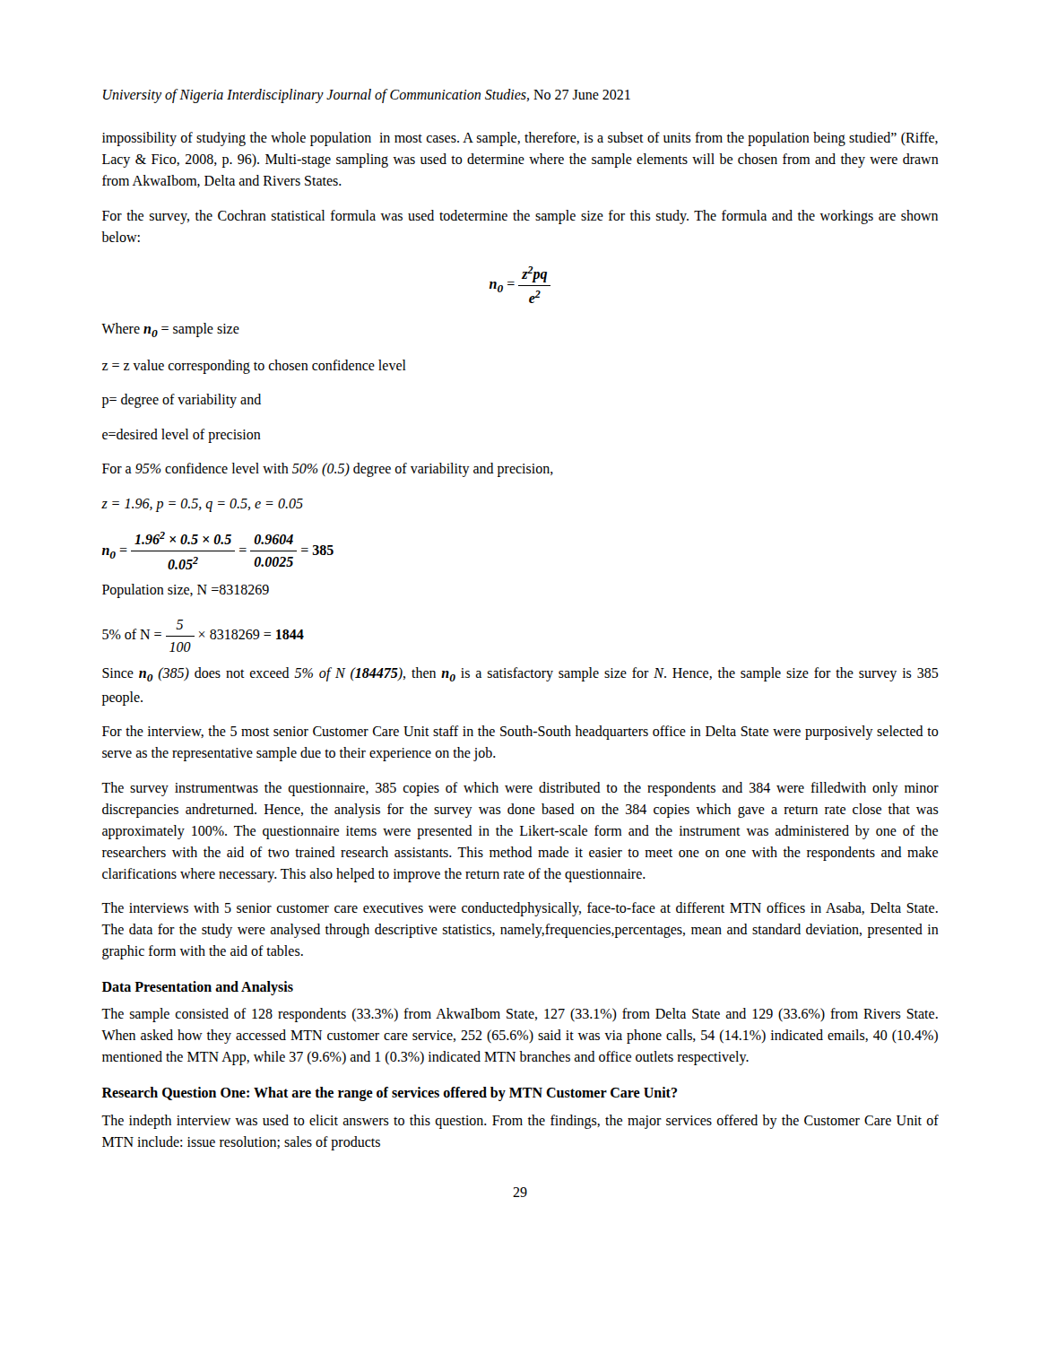University of Nigeria Interdisciplinary Journal of Communication Studies, No 27 June 2021
impossibility of studying the whole population in most cases. A sample, therefore, is a subset of units from the population being studied” (Riffe, Lacy & Fico, 2008, p. 96). Multi-stage sampling was used to determine where the sample elements will be chosen from and they were drawn from AkwaIbom, Delta and Rivers States.
For the survey, the Cochran statistical formula was used todetermine the sample size for this study. The formula and the workings are shown below:
n0 = z2pq e2
Where n0 = sample size
z = z value corresponding to chosen confidence level
p= degree of variability and
e=desired level of precision
For a 95% confidence level with 50% (0.5) degree of variability and precision,
z = 1.96, p = 0.5, q = 0.5, e = 0.05
n0 = 1.962 × 0.5 × 0.5 0.052 = 0.9604 0.0025 = 385
Population size, N =8318269
5% of N = 5 100 × 8318269 = 1844
Since n0 (385) does not exceed 5% of N (184475), then n0 is a satisfactory sample size for N. Hence, the sample size for the survey is 385 people.
For the interview, the 5 most senior Customer Care Unit staff in the South-South headquarters office in Delta State were purposively selected to serve as the representative sample due to their experience on the job.
The survey instrumentwas the questionnaire, 385 copies of which were distributed to the respondents and 384 were filledwith only minor discrepancies andreturned. Hence, the analysis for the survey was done based on the 384 copies which gave a return rate close that was approximately 100%. The questionnaire items were presented in the Likert-scale form and the instrument was administered by one of the researchers with the aid of two trained research assistants. This method made it easier to meet one on one with the respondents and make clarifications where necessary. This also helped to improve the return rate of the questionnaire.
The interviews with 5 senior customer care executives were conductedphysically, face-to-face at different MTN offices in Asaba, Delta State. The data for the study were analysed through descriptive statistics, namely,frequencies,percentages, mean and standard deviation, presented in graphic form with the aid of tables.
Data Presentation and Analysis
The sample consisted of 128 respondents (33.3%) from AkwaIbom State, 127 (33.1%) from Delta State and 129 (33.6%) from Rivers State. When asked how they accessed MTN customer care service, 252 (65.6%) said it was via phone calls, 54 (14.1%) indicated emails, 40 (10.4%) mentioned the MTN App, while 37 (9.6%) and 1 (0.3%) indicated MTN branches and office outlets respectively.
Research Question One: What are the range of services offered by MTN Customer Care Unit?
The indepth interview was used to elicit answers to this question. From the findings, the major services offered by the Customer Care Unit of MTN include: issue resolution; sales of products
29